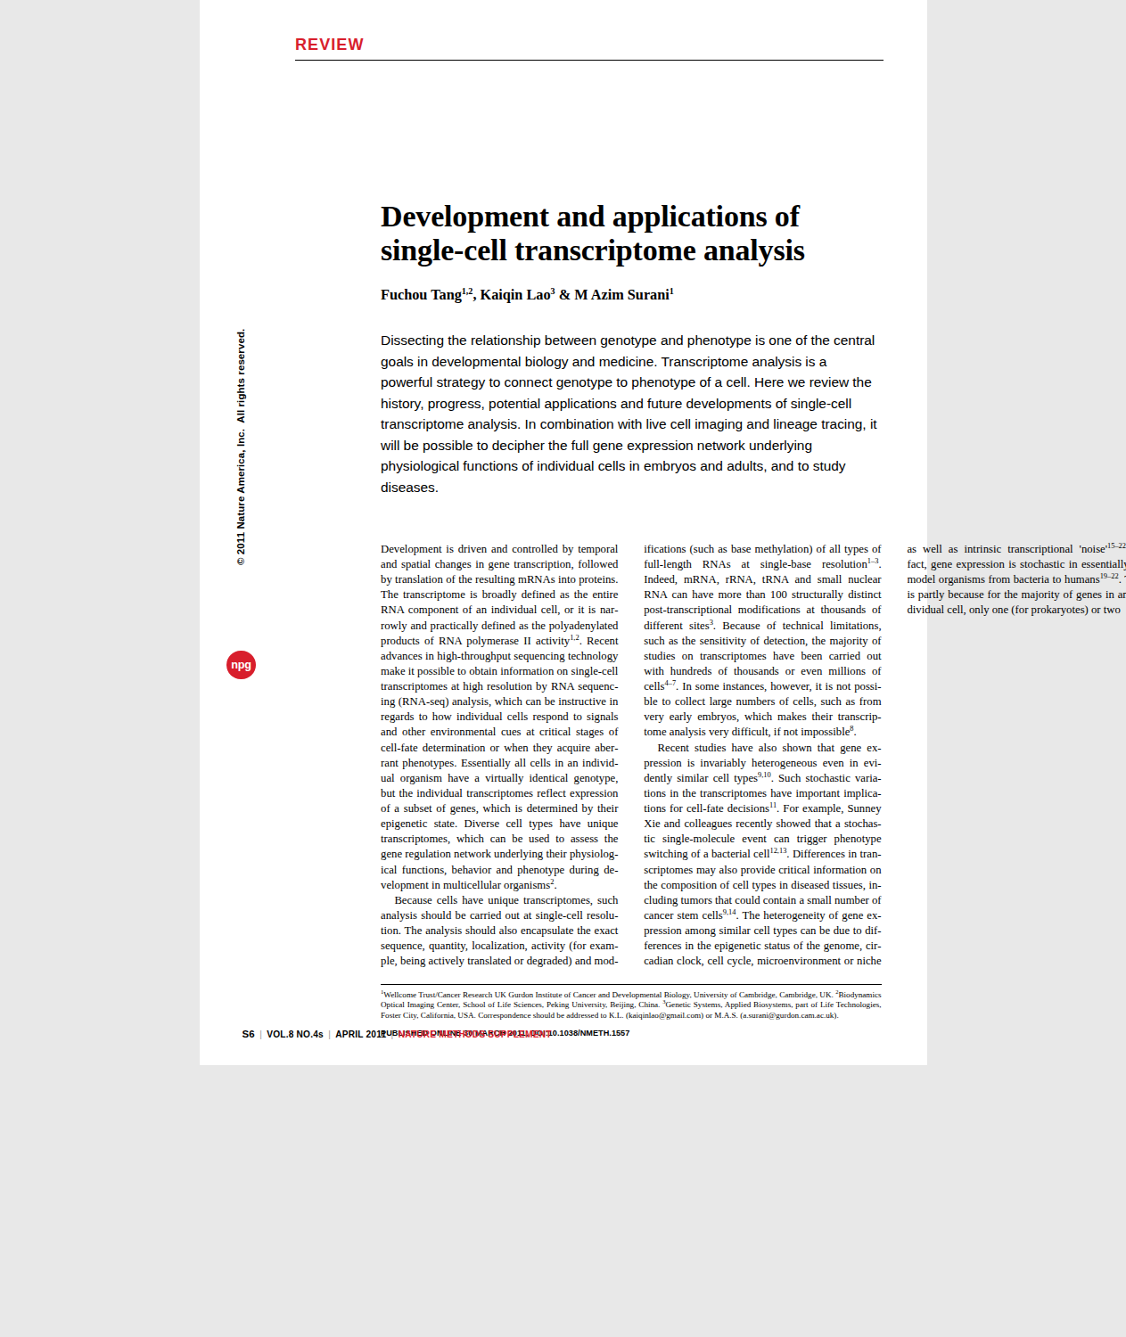© 2011 Nature America, Inc. All rights reserved.
npg
REVIEW
Development and applications of
single-cell transcriptome analysis
Fuchou Tang1,2, Kaiqin Lao3 & M Azim Surani1
Dissecting the relationship between genotype and phenotype is one of the central goals in developmental biology and medicine. Transcriptome analysis is a powerful strategy to connect genotype to phenotype of a cell. Here we review the history, progress, potential applications and future developments of single-cell transcriptome analysis. In combination with live cell imaging and lineage tracing, it will be possible to decipher the full gene expression network underlying physiological functions of individual cells in embryos and adults, and to study diseases.
Development is driven and controlled by temporal and spatial changes in gene transcription, followed by translation of the resulting mRNAs into proteins. The transcriptome is broadly defined as the entire RNA component of an individual cell, or it is narrowly and practically defined as the polyadenylated products of RNA polymerase II activity1,2. Recent advances in high-throughput sequencing technology make it possible to obtain information on single-cell transcriptomes at high resolution by RNA sequencing (RNA-seq) analysis, which can be instructive in regards to how individual cells respond to signals and other environmental cues at critical stages of cell-fate determination or when they acquire aberrant phenotypes. Essentially all cells in an individual organism have a virtually identical genotype, but the individual transcriptomes reflect expression of a subset of genes, which is determined by their epigenetic state. Diverse cell types have unique transcriptomes, which can be used to assess the gene regulation network underlying their physiological functions, behavior and phenotype during development in multicellular organisms2.
Because cells have unique transcriptomes, such analysis should be carried out at single-cell resolution. The analysis should also encapsulate the exact sequence, quantity, localization, activity (for example, being actively translated or degraded) and modifications (such as base methylation) of all types of full-length RNAs at single-base resolution1–3. Indeed, mRNA, rRNA, tRNA and small nuclear RNA can have more than 100 structurally distinct post-transcriptional modifications at thousands of different sites3. Because of technical limitations, such as the sensitivity of detection, the majority of studies on transcriptomes have been carried out with hundreds of thousands or even millions of cells4–7. In some instances, however, it is not possible to collect large numbers of cells, such as from very early embryos, which makes their transcriptome analysis very difficult, if not impossible8.
Recent studies have also shown that gene expression is invariably heterogeneous even in evidently similar cell types9,10. Such stochastic variations in the transcriptomes have important implications for cell-fate decisions11. For example, Sunney Xie and colleagues recently showed that a stochastic single-molecule event can trigger phenotype switching of a bacterial cell12,13. Differences in transcriptomes may also provide critical information on the composition of cell types in diseased tissues, including tumors that could contain a small number of cancer stem cells9,14. The heterogeneity of gene expression among similar cell types can be due to differences in the epigenetic status of the genome, circadian clock, cell cycle, microenvironment or niche as well as intrinsic transcriptional 'noise'15–22. In fact, gene expression is stochastic in essentially all model organisms from bacteria to humans19–22. This is partly because for the majority of genes in an individual cell, only one (for prokaryotes) or two
1Wellcome Trust/Cancer Research UK Gurdon Institute of Cancer and Developmental Biology, University of Cambridge, Cambridge, UK. 2Biodynamics Optical Imaging Center, School of Life Sciences, Peking University, Beijing, China. 3Genetic Systems, Applied Biosystems, part of Life Technologies, Foster City, California, USA. Correspondence should be addressed to K.L. (kaiqinlao@gmail.com) or M.A.S. (a.surani@gurdon.cam.ac.uk).
PUBLISHED ONLINE 30 MARCH 2011; DOI:10.1038/NMETH.1557
S6|VOL.8 NO.4s|APRIL 2011|NATURE METHODS SUPPLEMENT